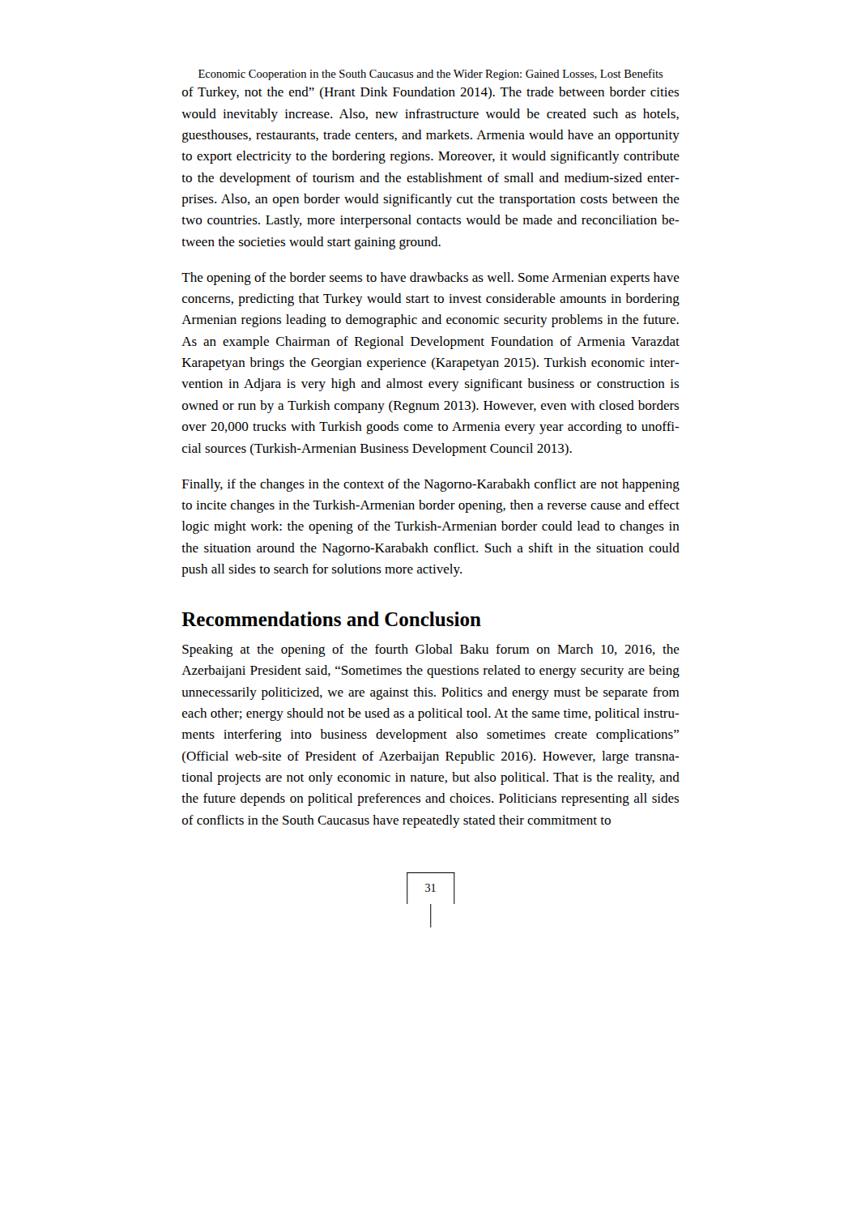Economic Cooperation in the South Caucasus and the Wider Region: Gained Losses, Lost Benefits
of Turkey, not the end” (Hrant Dink Foundation 2014). The trade between border cities would inevitably increase. Also, new infrastructure would be created such as hotels, guesthouses, restaurants, trade centers, and markets. Armenia would have an opportunity to export electricity to the bordering regions. Moreover, it would significantly contribute to the development of tourism and the establishment of small and medium-sized enterprises. Also, an open border would significantly cut the transportation costs between the two countries. Lastly, more interpersonal contacts would be made and reconciliation between the societies would start gaining ground.
The opening of the border seems to have drawbacks as well. Some Armenian experts have concerns, predicting that Turkey would start to invest considerable amounts in bordering Armenian regions leading to demographic and economic security problems in the future. As an example Chairman of Regional Development Foundation of Armenia Varazdat Karapetyan brings the Georgian experience (Karapetyan 2015). Turkish economic intervention in Adjara is very high and almost every significant business or construction is owned or run by a Turkish company (Regnum 2013). However, even with closed borders over 20,000 trucks with Turkish goods come to Armenia every year according to unofficial sources (Turkish-Armenian Business Development Council 2013).
Finally, if the changes in the context of the Nagorno-Karabakh conflict are not happening to incite changes in the Turkish-Armenian border opening, then a reverse cause and effect logic might work: the opening of the Turkish-Armenian border could lead to changes in the situation around the Nagorno-Karabakh conflict. Such a shift in the situation could push all sides to search for solutions more actively.
Recommendations and Conclusion
Speaking at the opening of the fourth Global Baku forum on March 10, 2016, the Azerbaijani President said, “Sometimes the questions related to energy security are being unnecessarily politicized, we are against this. Politics and energy must be separate from each other; energy should not be used as a political tool. At the same time, political instruments interfering into business development also sometimes create complications” (Official web-site of President of Azerbaijan Republic 2016). However, large transnational projects are not only economic in nature, but also political. That is the reality, and the future depends on political preferences and choices. Politicians representing all sides of conflicts in the South Caucasus have repeatedly stated their commitment to
31